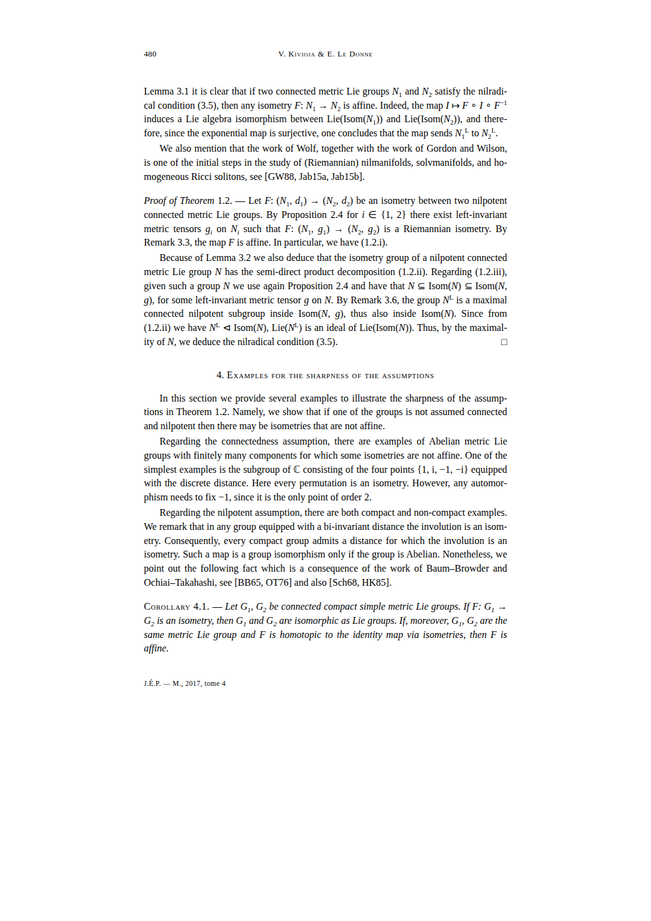480
V. Kivioja & E. Le Donne
Lemma 3.1 it is clear that if two connected metric Lie groups N1 and N2 satisfy the nilradical condition (3.5), then any isometry F: N1 → N2 is affine. Indeed, the map I ↦ F ∘ I ∘ F−1 induces a Lie algebra isomorphism between Lie(Isom(N1)) and Lie(Isom(N2)), and therefore, since the exponential map is surjective, one concludes that the map sends N1L to N2L.
We also mention that the work of Wolf, together with the work of Gordon and Wilson, is one of the initial steps in the study of (Riemannian) nilmanifolds, solvmanifolds, and homogeneous Ricci solitons, see [GW88, Jab15a, Jab15b].
Proof of Theorem 1.2. — Let F: (N1, d1) → (N2, d2) be an isometry between two nilpotent connected metric Lie groups. By Proposition 2.4 for i ∈ {1, 2} there exist left-invariant metric tensors gi on Ni such that F: (N1, g1) → (N2, g2) is a Riemannian isometry. By Remark 3.3, the map F is affine. In particular, we have (1.2.i).
Because of Lemma 3.2 we also deduce that the isometry group of a nilpotent connected metric Lie group N has the semi-direct product decomposition (1.2.ii). Regarding (1.2.iii), given such a group N we use again Proposition 2.4 and have that N ⊆ Isom(N) ⊆ Isom(N, g), for some left-invariant metric tensor g on N. By Remark 3.6, the group NL is a maximal connected nilpotent subgroup inside Isom(N, g), thus also inside Isom(N). Since from (1.2.ii) we have NL ⊲ Isom(N), Lie(NL) is an ideal of Lie(Isom(N)). Thus, by the maximality of N, we deduce the nilradical condition (3.5).□
4. Examples for the sharpness of the assumptions
In this section we provide several examples to illustrate the sharpness of the assumptions in Theorem 1.2. Namely, we show that if one of the groups is not assumed connected and nilpotent then there may be isometries that are not affine.
Regarding the connectedness assumption, there are examples of Abelian metric Lie groups with finitely many components for which some isometries are not affine. One of the simplest examples is the subgroup of ℂ consisting of the four points {1, i, −1, −i} equipped with the discrete distance. Here every permutation is an isometry. However, any automorphism needs to fix −1, since it is the only point of order 2.
Regarding the nilpotent assumption, there are both compact and non-compact examples. We remark that in any group equipped with a bi-invariant distance the involution is an isometry. Consequently, every compact group admits a distance for which the involution is an isometry. Such a map is a group isomorphism only if the group is Abelian. Nonetheless, we point out the following fact which is a consequence of the work of Baum–Browder and Ochiai–Takahashi, see [BB65, OT76] and also [Sch68, HK85].
Corollary 4.1. — Let G1, G2 be connected compact simple metric Lie groups. If F: G1 → G2 is an isometry, then G1 and G2 are isomorphic as Lie groups. If, moreover, G1, G2 are the same metric Lie group and F is homotopic to the identity map via isometries, then F is affine.
J.É.P. — M., 2017, tome 4